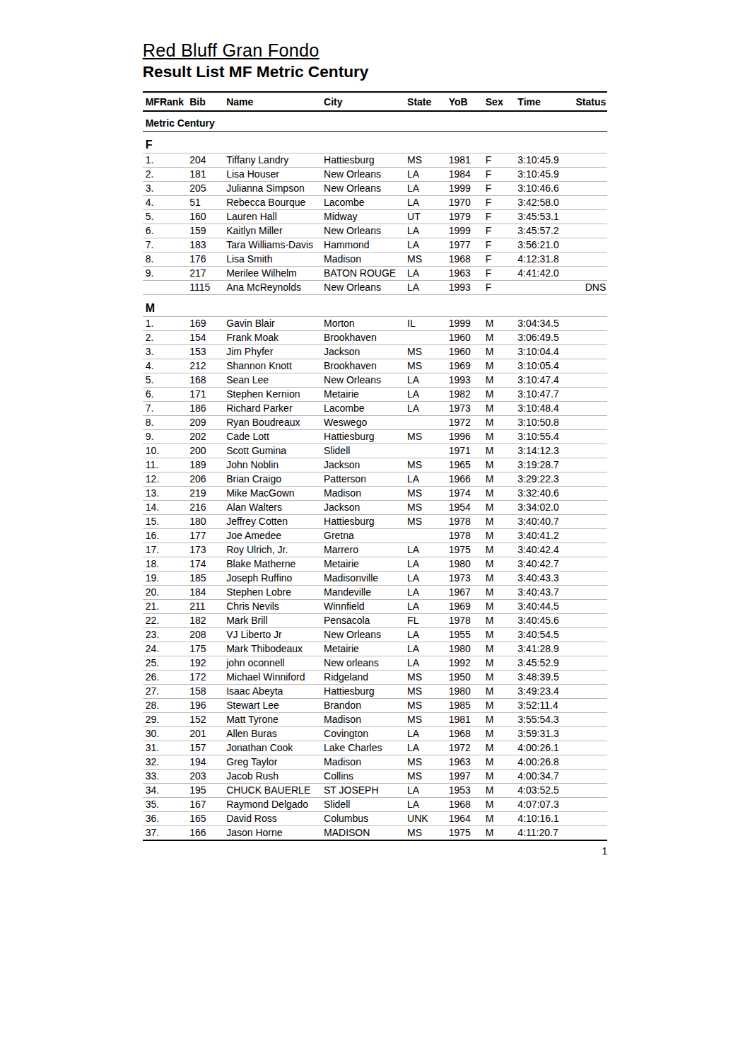Red Bluff Gran Fondo
Result List MF Metric Century
| MFRank | Bib | Name | City | State | YoB | Sex | Time | Status |
| --- | --- | --- | --- | --- | --- | --- | --- | --- |
| Metric Century |
| F |
| 1. | 204 | Tiffany Landry | Hattiesburg | MS | 1981 | F | 3:10:45.9 | |
| 2. | 181 | Lisa Houser | New Orleans | LA | 1984 | F | 3:10:45.9 | |
| 3. | 205 | Julianna Simpson | New Orleans | LA | 1999 | F | 3:10:46.6 | |
| 4. | 51 | Rebecca Bourque | Lacombe | LA | 1970 | F | 3:42:58.0 | |
| 5. | 160 | Lauren Hall | Midway | UT | 1979 | F | 3:45:53.1 | |
| 6. | 159 | Kaitlyn Miller | New Orleans | LA | 1999 | F | 3:45:57.2 | |
| 7. | 183 | Tara Williams-Davis | Hammond | LA | 1977 | F | 3:56:21.0 | |
| 8. | 176 | Lisa Smith | Madison | MS | 1968 | F | 4:12:31.8 | |
| 9. | 217 | Merilee Wilhelm | BATON ROUGE | LA | 1963 | F | 4:41:42.0 | |
| | 1115 | Ana McReynolds | New Orleans | LA | 1993 | F | | DNS |
| M |
| 1. | 169 | Gavin Blair | Morton | IL | 1999 | M | 3:04:34.5 | |
| 2. | 154 | Frank Moak | Brookhaven | | 1960 | M | 3:06:49.5 | |
| 3. | 153 | Jim Phyfer | Jackson | MS | 1960 | M | 3:10:04.4 | |
| 4. | 212 | Shannon Knott | Brookhaven | MS | 1969 | M | 3:10:05.4 | |
| 5. | 168 | Sean Lee | New Orleans | LA | 1993 | M | 3:10:47.4 | |
| 6. | 171 | Stephen Kernion | Metairie | LA | 1982 | M | 3:10:47.7 | |
| 7. | 186 | Richard Parker | Lacombe | LA | 1973 | M | 3:10:48.4 | |
| 8. | 209 | Ryan Boudreaux | Weswego | | 1972 | M | 3:10:50.8 | |
| 9. | 202 | Cade Lott | Hattiesburg | MS | 1996 | M | 3:10:55.4 | |
| 10. | 200 | Scott Gumina | Slidell | | 1971 | M | 3:14:12.3 | |
| 11. | 189 | John Noblin | Jackson | MS | 1965 | M | 3:19:28.7 | |
| 12. | 206 | Brian Craigo | Patterson | LA | 1966 | M | 3:29:22.3 | |
| 13. | 219 | Mike MacGown | Madison | MS | 1974 | M | 3:32:40.6 | |
| 14. | 216 | Alan Walters | Jackson | MS | 1954 | M | 3:34:02.0 | |
| 15. | 180 | Jeffrey Cotten | Hattiesburg | MS | 1978 | M | 3:40:40.7 | |
| 16. | 177 | Joe Amedee | Gretna | | 1978 | M | 3:40:41.2 | |
| 17. | 173 | Roy Ulrich, Jr. | Marrero | LA | 1975 | M | 3:40:42.4 | |
| 18. | 174 | Blake Matherne | Metairie | LA | 1980 | M | 3:40:42.7 | |
| 19. | 185 | Joseph Ruffino | Madisonville | LA | 1973 | M | 3:40:43.3 | |
| 20. | 184 | Stephen Lobre | Mandeville | LA | 1967 | M | 3:40:43.7 | |
| 21. | 211 | Chris Nevils | Winnfield | LA | 1969 | M | 3:40:44.5 | |
| 22. | 182 | Mark Brill | Pensacola | FL | 1978 | M | 3:40:45.6 | |
| 23. | 208 | VJ Liberto Jr | New Orleans | LA | 1955 | M | 3:40:54.5 | |
| 24. | 175 | Mark Thibodeaux | Metairie | LA | 1980 | M | 3:41:28.9 | |
| 25. | 192 | john oconnell | New orleans | LA | 1992 | M | 3:45:52.9 | |
| 26. | 172 | Michael Winniford | Ridgeland | MS | 1950 | M | 3:48:39.5 | |
| 27. | 158 | Isaac Abeyta | Hattiesburg | MS | 1980 | M | 3:49:23.4 | |
| 28. | 196 | Stewart Lee | Brandon | MS | 1985 | M | 3:52:11.4 | |
| 29. | 152 | Matt Tyrone | Madison | MS | 1981 | M | 3:55:54.3 | |
| 30. | 201 | Allen Buras | Covington | LA | 1968 | M | 3:59:31.3 | |
| 31. | 157 | Jonathan Cook | Lake Charles | LA | 1972 | M | 4:00:26.1 | |
| 32. | 194 | Greg Taylor | Madison | MS | 1963 | M | 4:00:26.8 | |
| 33. | 203 | Jacob Rush | Collins | MS | 1997 | M | 4:00:34.7 | |
| 34. | 195 | CHUCK BAUERLE | ST JOSEPH | LA | 1953 | M | 4:03:52.5 | |
| 35. | 167 | Raymond Delgado | Slidell | LA | 1968 | M | 4:07:07.3 | |
| 36. | 165 | David Ross | Columbus | UNK | 1964 | M | 4:10:16.1 | |
| 37. | 166 | Jason Horne | MADISON | MS | 1975 | M | 4:11:20.7 | |
1